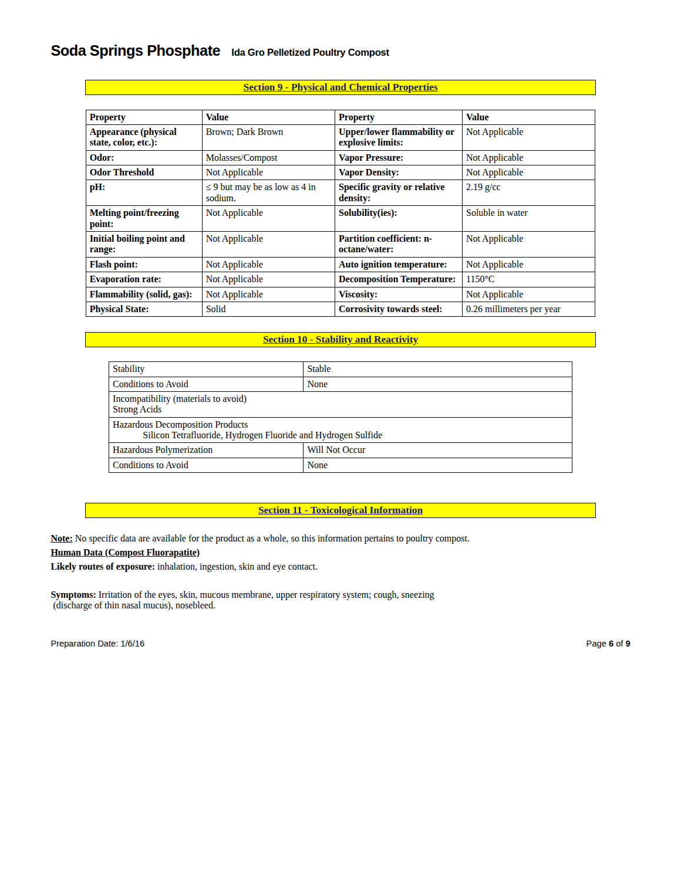Soda Springs Phosphate
Ida Gro Pelletized Poultry Compost
Section 9 - Physical and Chemical Properties
| Property | Value | Property | Value |
| --- | --- | --- | --- |
| Appearance (physical state, color, etc.): | Brown; Dark Brown | Upper/lower flammability or explosive limits: | Not Applicable |
| Odor: | Molasses/Compost | Vapor Pressure: | Not Applicable |
| Odor Threshold | Not Applicable | Vapor Density: | Not Applicable |
| pH: | ≤ 9 but may be as low as 4 in sodium. | Specific gravity or relative density: | 2.19 g/cc |
| Melting point/freezing point: | Not Applicable | Solubility(ies): | Soluble in water |
| Initial boiling point and range: | Not Applicable | Partition coefficient: n- octane/water: | Not Applicable |
| Flash point: | Not Applicable | Auto ignition temperature: | Not Applicable |
| Evaporation rate: | Not Applicable | Decomposition Temperature: | 1150°C |
| Flammability (solid, gas): | Not Applicable | Viscosity: | Not Applicable |
| Physical State: | Solid | Corrosivity towards steel: | 0.26 millimeters per year |
Section 10 - Stability and Reactivity
| Stability | Stable |
| Conditions to Avoid | None |
| Incompatibility (materials to avoid) Strong Acids |
| Hazardous Decomposition Products Silicon Tetrafluoride, Hydrogen Fluoride and Hydrogen Sulfide |
| Hazardous Polymerization | Will Not Occur |
| Conditions to Avoid | None |
Section 11 - Toxicological Information
Note: No specific data are available for the product as a whole, so this information pertains to poultry compost.
Human Data (Compost Fluorapatite)
Likely routes of exposure: inhalation, ingestion, skin and eye contact.
Symptoms: Irritation of the eyes, skin, mucous membrane, upper respiratory system; cough, sneezing
(discharge of thin nasal mucus), nosebleed.
Preparation Date: 1/6/16
Page 6 of 9